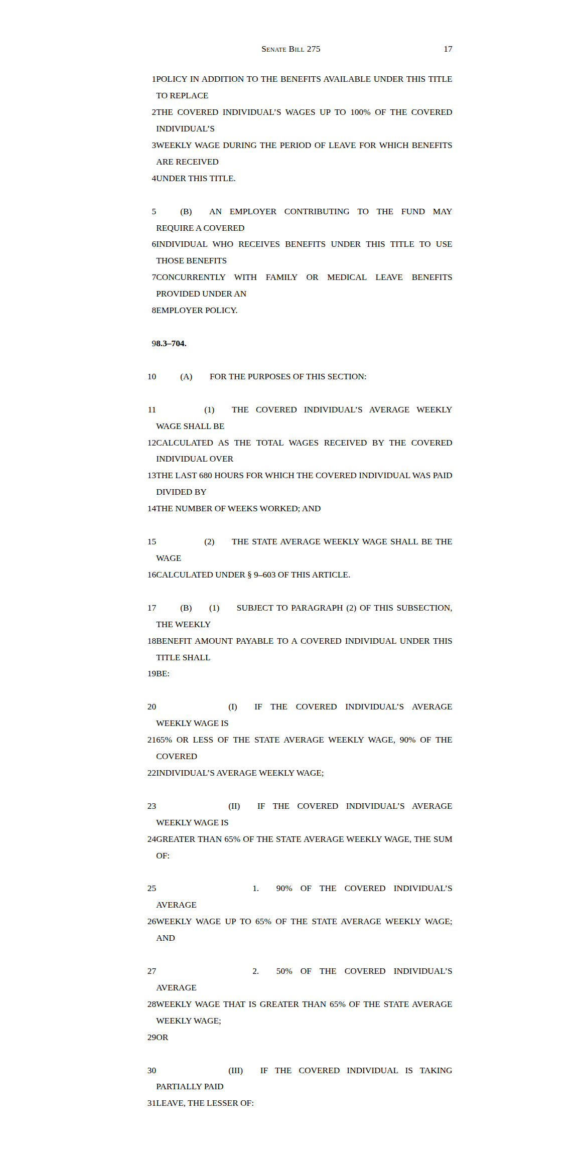Senate Bill 275 17
| 1 | POLICY IN ADDITION TO THE BENEFITS AVAILABLE UNDER THIS TITLE TO REPLACE |
| 2 | THE COVERED INDIVIDUAL’S WAGES UP TO 100% OF THE COVERED INDIVIDUAL’S |
| 3 | WEEKLY WAGE DURING THE PERIOD OF LEAVE FOR WHICH BENEFITS ARE RECEIVED |
| 4 | UNDER THIS TITLE. |
| 5 | (B) AN EMPLOYER CONTRIBUTING TO THE FUND MAY REQUIRE A COVERED |
| 6 | INDIVIDUAL WHO RECEIVES BENEFITS UNDER THIS TITLE TO USE THOSE BENEFITS |
| 7 | CONCURRENTLY WITH FAMILY OR MEDICAL LEAVE BENEFITS PROVIDED UNDER AN |
| 8 | EMPLOYER POLICY. |
| 9 | 8.3–704. |
| 10 | (A) FOR THE PURPOSES OF THIS SECTION: |
| 11 | (1) THE COVERED INDIVIDUAL’S AVERAGE WEEKLY WAGE SHALL BE |
| 12 | CALCULATED AS THE TOTAL WAGES RECEIVED BY THE COVERED INDIVIDUAL OVER |
| 13 | THE LAST 680 HOURS FOR WHICH THE COVERED INDIVIDUAL WAS PAID DIVIDED BY |
| 14 | THE NUMBER OF WEEKS WORKED; AND |
| 15 | (2) THE STATE AVERAGE WEEKLY WAGE SHALL BE THE WAGE |
| 16 | CALCULATED UNDER § 9–603 OF THIS ARTICLE. |
| 17 | (B) (1) SUBJECT TO PARAGRAPH (2) OF THIS SUBSECTION, THE WEEKLY |
| 18 | BENEFIT AMOUNT PAYABLE TO A COVERED INDIVIDUAL UNDER THIS TITLE SHALL |
| 19 | BE: |
| 20 | (I) IF THE COVERED INDIVIDUAL’S AVERAGE WEEKLY WAGE IS |
| 21 | 65% OR LESS OF THE STATE AVERAGE WEEKLY WAGE, 90% OF THE COVERED |
| 22 | INDIVIDUAL’S AVERAGE WEEKLY WAGE; |
| 23 | (II) IF THE COVERED INDIVIDUAL’S AVERAGE WEEKLY WAGE IS |
| 24 | GREATER THAN 65% OF THE STATE AVERAGE WEEKLY WAGE, THE SUM OF: |
| 25 | 1. 90% OF THE COVERED INDIVIDUAL’S AVERAGE |
| 26 | WEEKLY WAGE UP TO 65% OF THE STATE AVERAGE WEEKLY WAGE; AND |
| 27 | 2. 50% OF THE COVERED INDIVIDUAL’S AVERAGE |
| 28 | WEEKLY WAGE THAT IS GREATER THAN 65% OF THE STATE AVERAGE WEEKLY WAGE; |
| 29 | OR |
| 30 | (III) IF THE COVERED INDIVIDUAL IS TAKING PARTIALLY PAID |
| 31 | LEAVE, THE LESSER OF: |